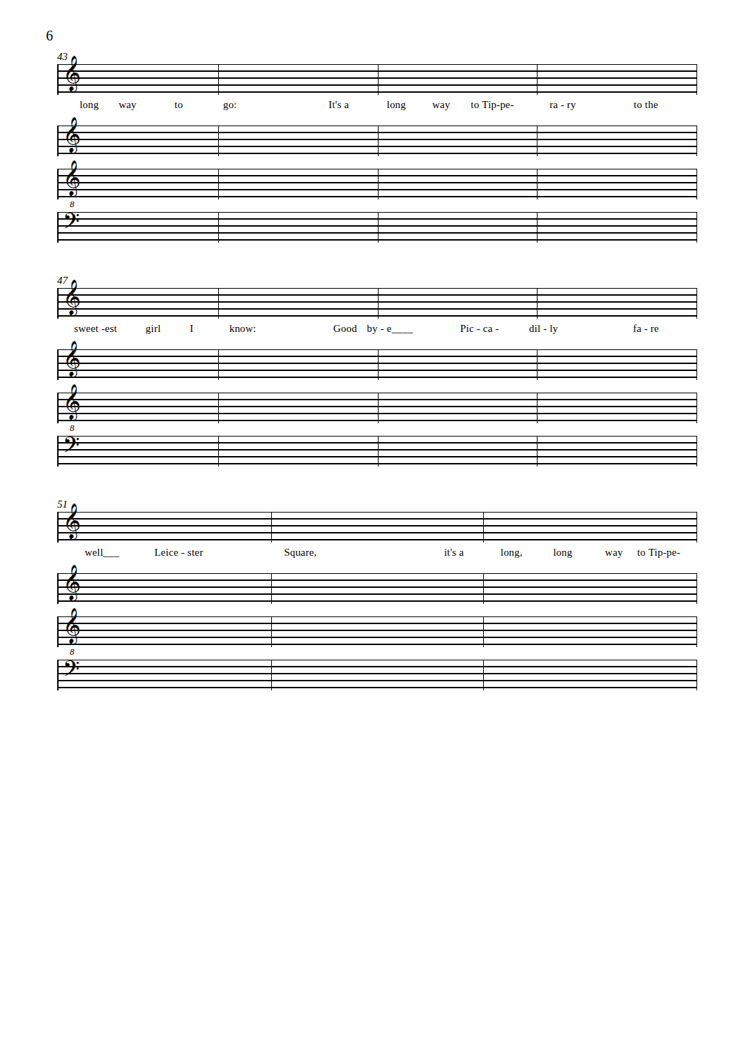6
43
𝄞
long way to go: It's a long way to Tip‑pe‑ ra - ry to the
𝄞
𝄞 8
𝄢
47
𝄞
sweet -est girl I know: Good by - e____ Pic - ca - dil - ly fa - re
𝄞
𝄞 8
𝄢
51
𝄞
well___ Leice - ster Square, it's a long, long way to Tip‑pe‑
𝄞
𝄞 8
𝄢
Choral score page 6, four voices (soprano, alto, tenor, bass). Soprano lyrics: “long way to go: It's a long way to Tipperary to the sweetest girl I know: Goodbye Piccadilly farewell Leicester Square, it's a long, long way to Tippe-”. Lower voices sing accompanying rhythmic figures without printed text.